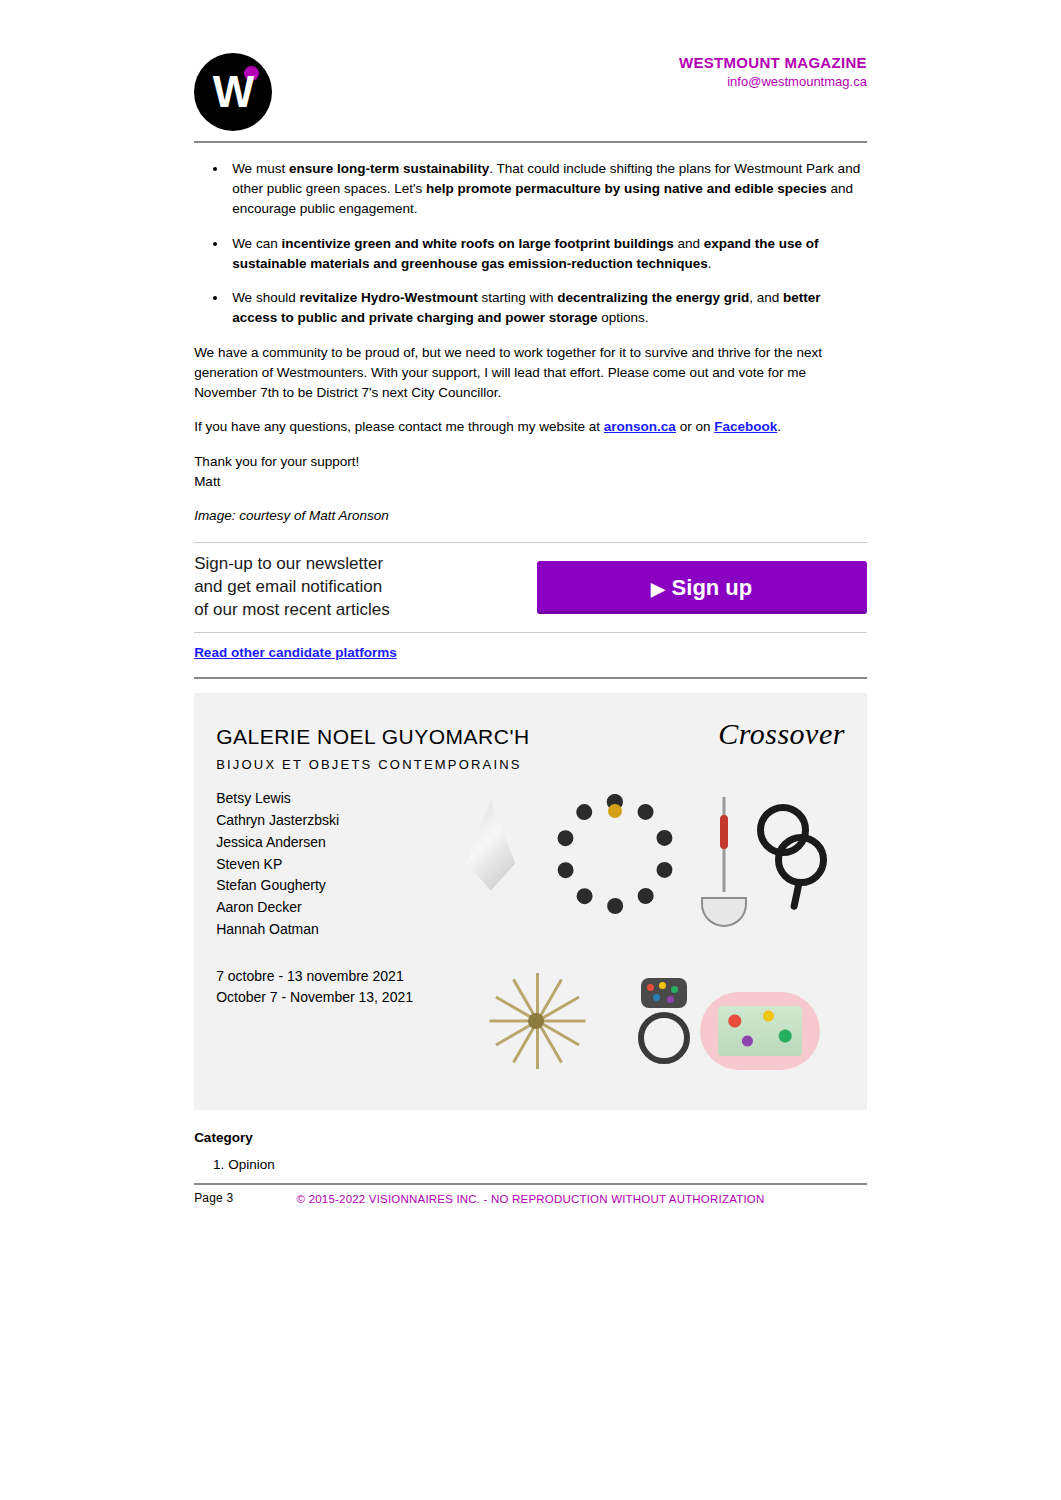WESTMOUNT MAGAZINE
info@westmountmag.ca
We must ensure long-term sustainability. That could include shifting the plans for Westmount Park and other public green spaces. Let's help promote permaculture by using native and edible species and encourage public engagement.
We can incentivize green and white roofs on large footprint buildings and expand the use of sustainable materials and greenhouse gas emission-reduction techniques.
We should revitalize Hydro-Westmount starting with decentralizing the energy grid, and better access to public and private charging and power storage options.
We have a community to be proud of, but we need to work together for it to survive and thrive for the next generation of Westmounters. With your support, I will lead that effort. Please come out and vote for me November 7th to be District 7's next City Councillor.
If you have any questions, please contact me through my website at aronson.ca or on Facebook.
Thank you for your support!
Matt
Image: courtesy of Matt Aronson
Sign-up to our newsletter
and get email notification
of our most recent articles
▶ Sign up
Read other candidate platforms
GALERIE NOEL GUYOMARC'H
BIJOUX ET OBJETS CONTEMPORAINS
Crossover
Betsy Lewis
Cathryn Jasterzbski
Jessica Andersen
Steven KP
Stefan Gougherty
Aaron Decker
Hannah Oatman
7 octobre - 13 novembre 2021
October 7 - November 13, 2021
Category
Opinion
Page 3 © 2015-2022 VISIONNAIRES INC. - NO REPRODUCTION WITHOUT AUTHORIZATION